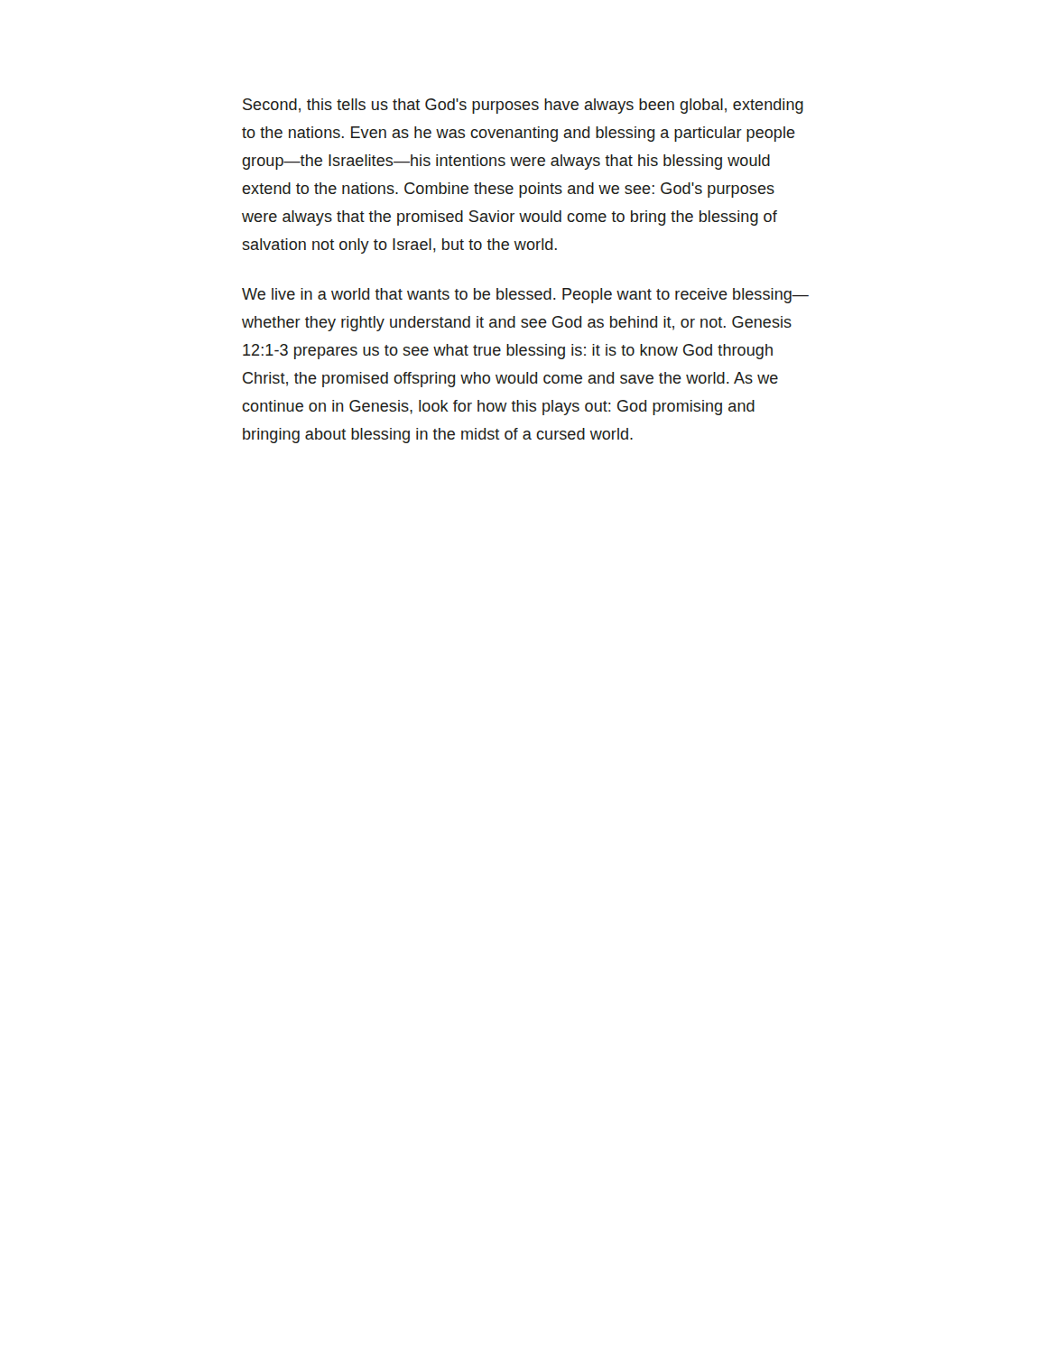Second, this tells us that God's purposes have always been global, extending to the nations. Even as he was covenanting and blessing a particular people group—the Israelites—his intentions were always that his blessing would extend to the nations. Combine these points and we see: God's purposes were always that the promised Savior would come to bring the blessing of salvation not only to Israel, but to the world.
We live in a world that wants to be blessed. People want to receive blessing—whether they rightly understand it and see God as behind it, or not. Genesis 12:1-3 prepares us to see what true blessing is: it is to know God through Christ, the promised offspring who would come and save the world. As we continue on in Genesis, look for how this plays out: God promising and bringing about blessing in the midst of a cursed world.